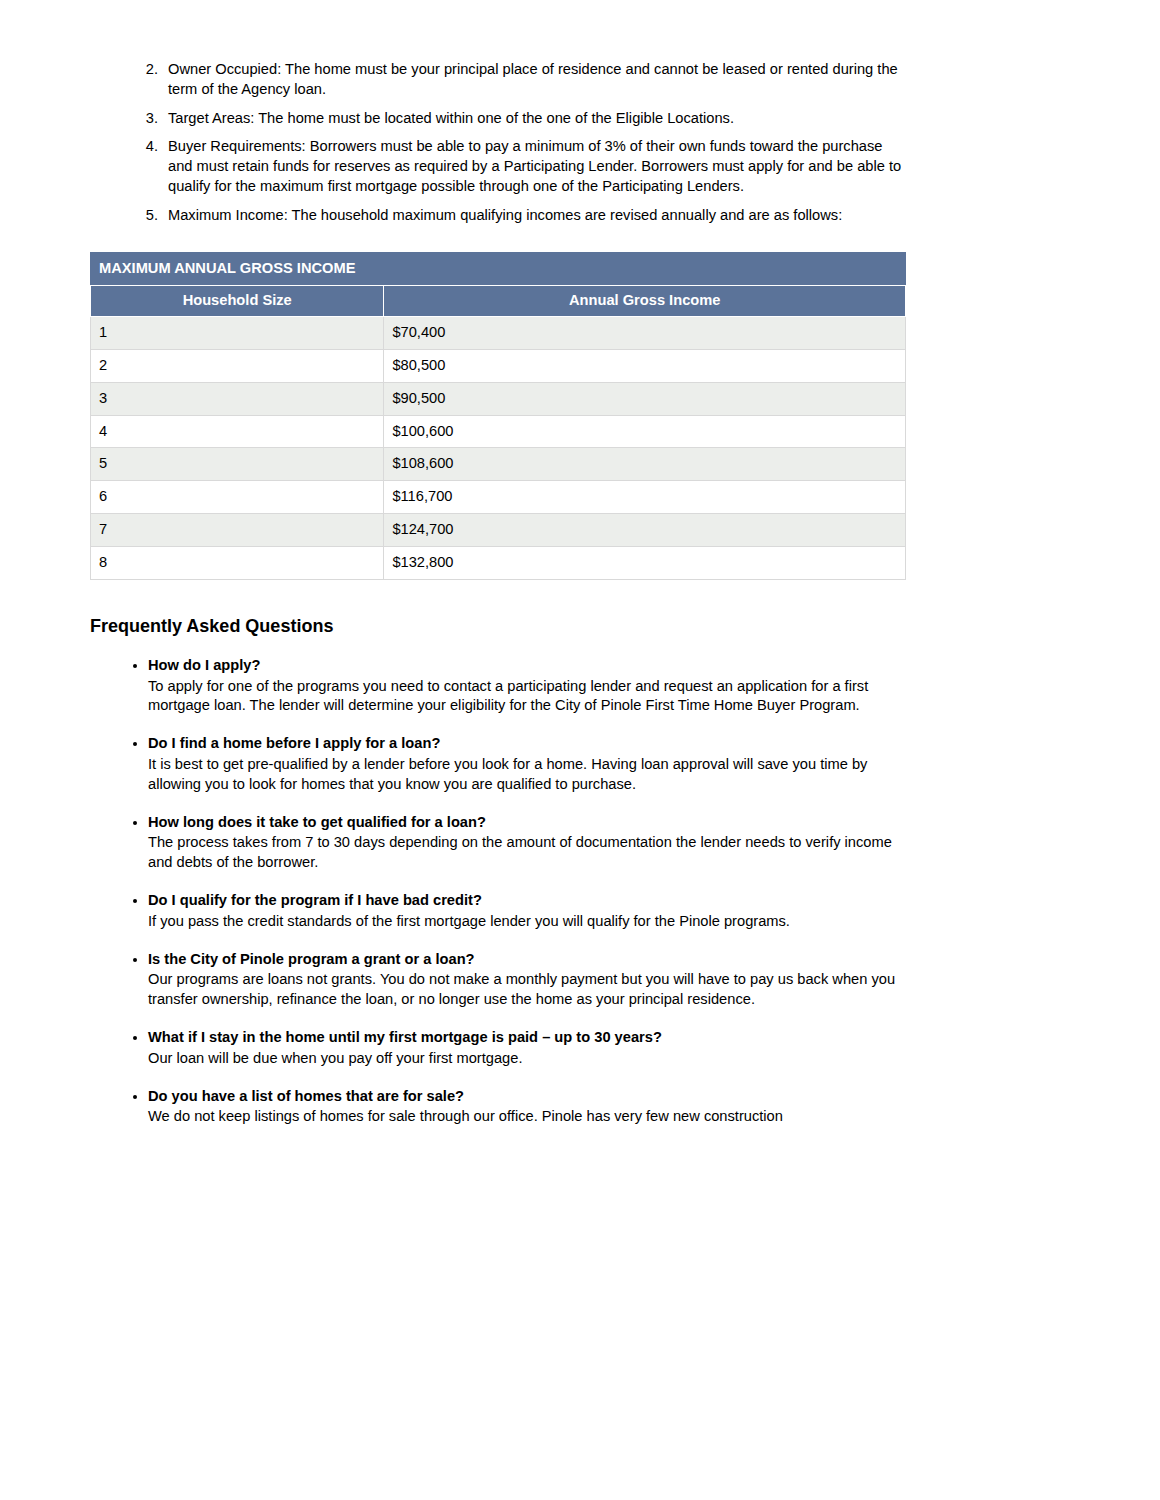2. Owner Occupied: The home must be your principal place of residence and cannot be leased or rented during the term of the Agency loan.
3. Target Areas: The home must be located within one of the one of the Eligible Locations.
4. Buyer Requirements: Borrowers must be able to pay a minimum of 3% of their own funds toward the purchase and must retain funds for reserves as required by a Participating Lender. Borrowers must apply for and be able to qualify for the maximum first mortgage possible through one of the Participating Lenders.
5. Maximum Income: The household maximum qualifying incomes are revised annually and are as follows:
MAXIMUM ANNUAL GROSS INCOME
| Household Size | Annual Gross Income |
| --- | --- |
| 1 | $70,400 |
| 2 | $80,500 |
| 3 | $90,500 |
| 4 | $100,600 |
| 5 | $108,600 |
| 6 | $116,700 |
| 7 | $124,700 |
| 8 | $132,800 |
Frequently Asked Questions
How do I apply? To apply for one of the programs you need to contact a participating lender and request an application for a first mortgage loan. The lender will determine your eligibility for the City of Pinole First Time Home Buyer Program.
Do I find a home before I apply for a loan? It is best to get pre-qualified by a lender before you look for a home. Having loan approval will save you time by allowing you to look for homes that you know you are qualified to purchase.
How long does it take to get qualified for a loan? The process takes from 7 to 30 days depending on the amount of documentation the lender needs to verify income and debts of the borrower.
Do I qualify for the program if I have bad credit? If you pass the credit standards of the first mortgage lender you will qualify for the Pinole programs.
Is the City of Pinole program a grant or a loan? Our programs are loans not grants. You do not make a monthly payment but you will have to pay us back when you transfer ownership, refinance the loan, or no longer use the home as your principal residence.
What if I stay in the home until my first mortgage is paid – up to 30 years? Our loan will be due when you pay off your first mortgage.
Do you have a list of homes that are for sale? We do not keep listings of homes for sale through our office. Pinole has very few new construction